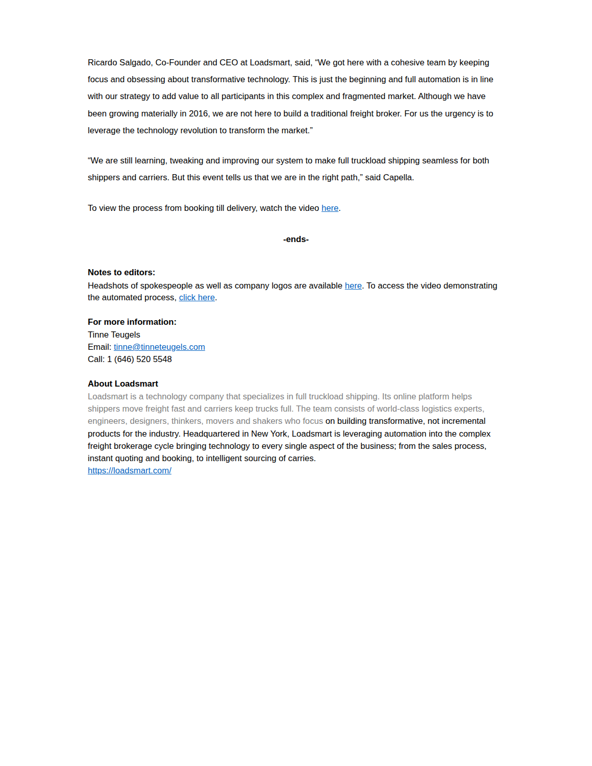Ricardo Salgado, Co-Founder and CEO at Loadsmart, said, “We got here with a cohesive team by keeping focus and obsessing about transformative technology. This is just the beginning and full automation is in line with our strategy to add value to all participants in this complex and fragmented market. Although we have been growing materially in 2016, we are not here to build a traditional freight broker. For us the urgency is to leverage the technology revolution to transform the market.”
“We are still learning, tweaking and improving our system to make full truckload shipping seamless for both shippers and carriers. But this event tells us that we are in the right path,” said Capella.
To view the process from booking till delivery, watch the video here.
-ends-
Notes to editors:
Headshots of spokespeople as well as company logos are available here. To access the video demonstrating the automated process, click here.
For more information:
Tinne Teugels
Email: tinne@tinneteugels.com
Call: 1 (646) 520 5548
About Loadsmart
Loadsmart is a technology company that specializes in full truckload shipping. Its online platform helps shippers move freight fast and carriers keep trucks full. The team consists of world-class logistics experts, engineers, designers, thinkers, movers and shakers who focus on building transformative, not incremental products for the industry. Headquartered in New York, Loadsmart is leveraging automation into the complex freight brokerage cycle bringing technology to every single aspect of the business; from the sales process, instant quoting and booking, to intelligent sourcing of carries.
https://loadsmart.com/